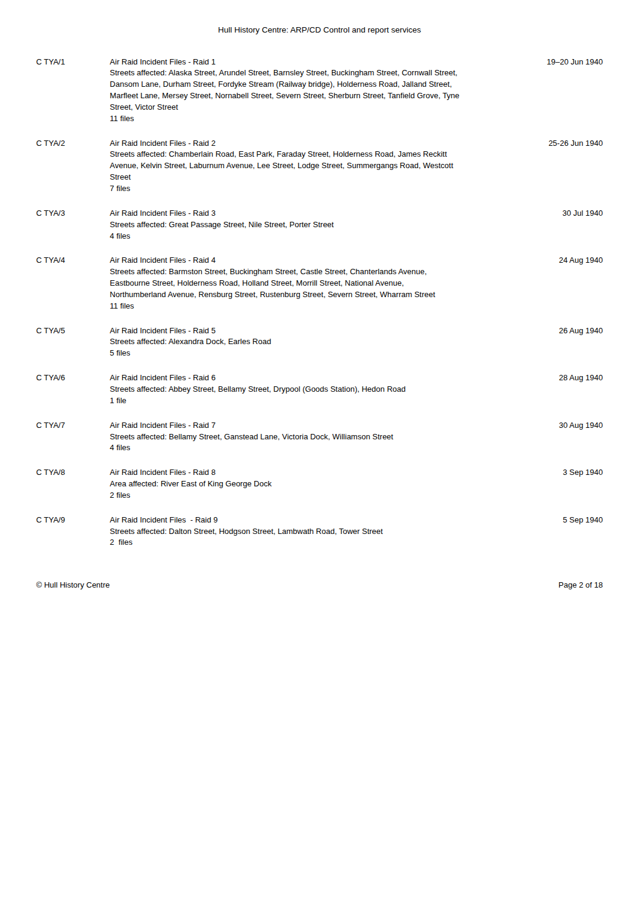Hull History Centre: ARP/CD Control and report services
| C TYA/1 | Air Raid Incident Files - Raid 1 Streets affected: Alaska Street, Arundel Street, Barnsley Street, Buckingham Street, Cornwall Street, Dansom Lane, Durham Street, Fordyke Stream (Railway bridge), Holderness Road, Jalland Street, Marfleet Lane, Mersey Street, Nornabell Street, Severn Street, Sherburn Street, Tanfield Grove, Tyne Street, Victor Street 11 files | 19–20 Jun 1940 |
| C TYA/2 | Air Raid Incident Files - Raid 2 Streets affected: Chamberlain Road, East Park, Faraday Street, Holderness Road, James Reckitt Avenue, Kelvin Street, Laburnum Avenue, Lee Street, Lodge Street, Summergangs Road, Westcott Street 7 files | 25-26 Jun 1940 |
| C TYA/3 | Air Raid Incident Files - Raid 3 Streets affected: Great Passage Street, Nile Street, Porter Street 4 files | 30 Jul 1940 |
| C TYA/4 | Air Raid Incident Files - Raid 4 Streets affected: Barmston Street, Buckingham Street, Castle Street, Chanterlands Avenue, Eastbourne Street, Holderness Road, Holland Street, Morrill Street, National Avenue, Northumberland Avenue, Rensburg Street, Rustenburg Street, Severn Street, Wharram Street 11 files | 24 Aug 1940 |
| C TYA/5 | Air Raid Incident Files - Raid 5 Streets affected: Alexandra Dock, Earles Road 5 files | 26 Aug 1940 |
| C TYA/6 | Air Raid Incident Files - Raid 6 Streets affected: Abbey Street, Bellamy Street, Drypool (Goods Station), Hedon Road 1 file | 28 Aug 1940 |
| C TYA/7 | Air Raid Incident Files - Raid 7 Streets affected: Bellamy Street, Ganstead Lane, Victoria Dock, Williamson Street 4 files | 30 Aug 1940 |
| C TYA/8 | Air Raid Incident Files - Raid 8 Area affected: River East of King George Dock 2 files | 3 Sep 1940 |
| C TYA/9 | Air Raid Incident Files - Raid 9 Streets affected: Dalton Street, Hodgson Street, Lambwath Road, Tower Street 2 files | 5 Sep 1940 |
© Hull History Centre Page 2 of 18